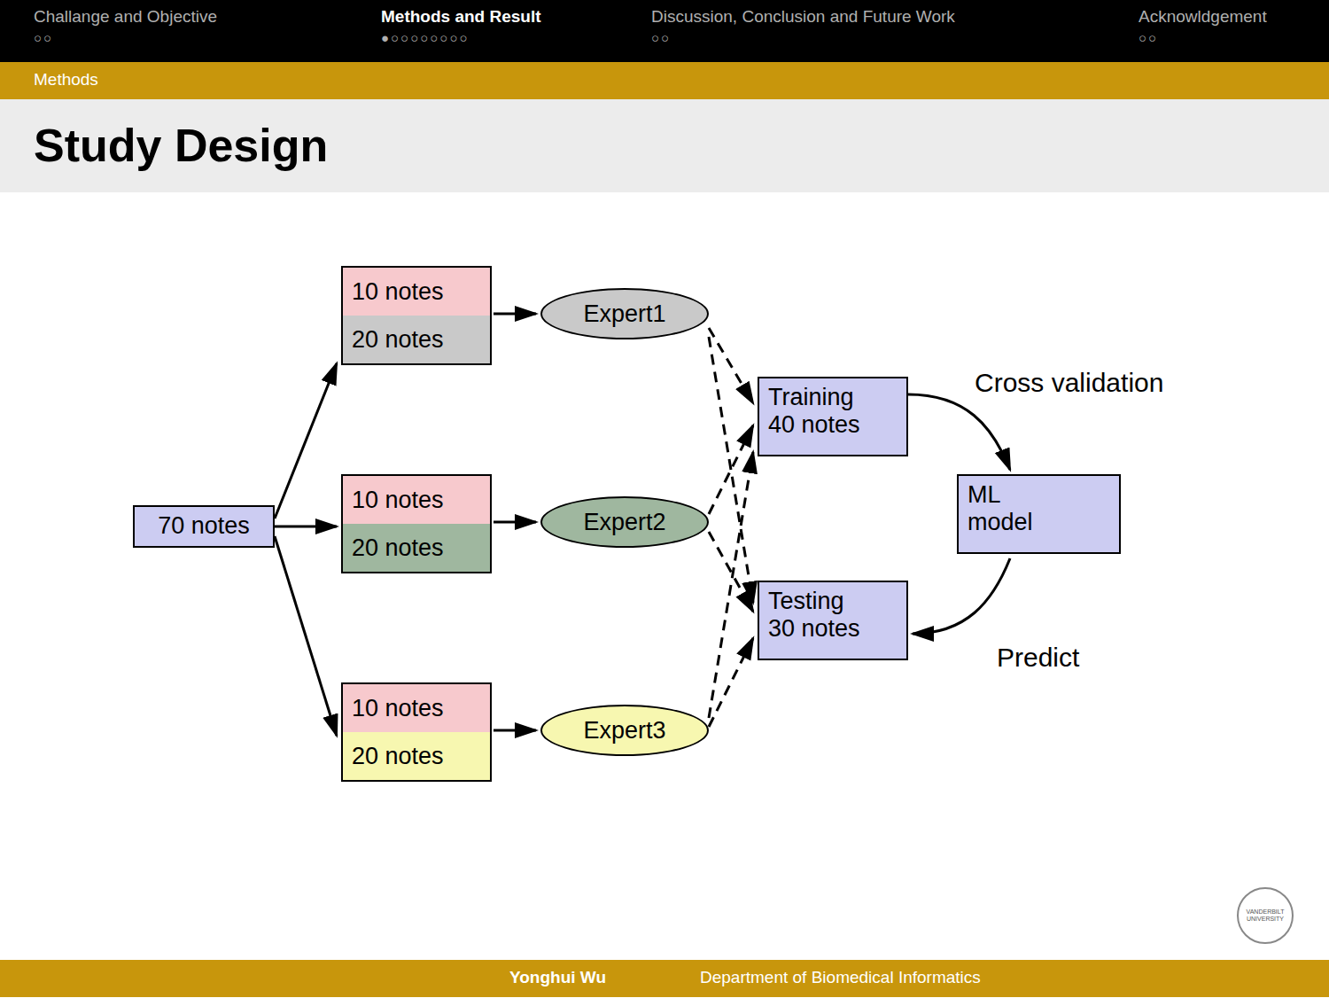Challange and Objective ○○
Methods and Result ●○○○○○○○○
Discussion, Conclusion and Future Work ○○
Acknowldgement ○○
Methods
Study Design
70 notes
10 notes
20 notes
10 notes
20 notes
10 notes
20 notes
Expert1
Expert2
Expert3
Training
40 notes
Testing
30 notes
ML
model
Cross validation
Predict
VANDERBILT
UNIVERSITY
Yonghui Wu Department of Biomedical Informatics